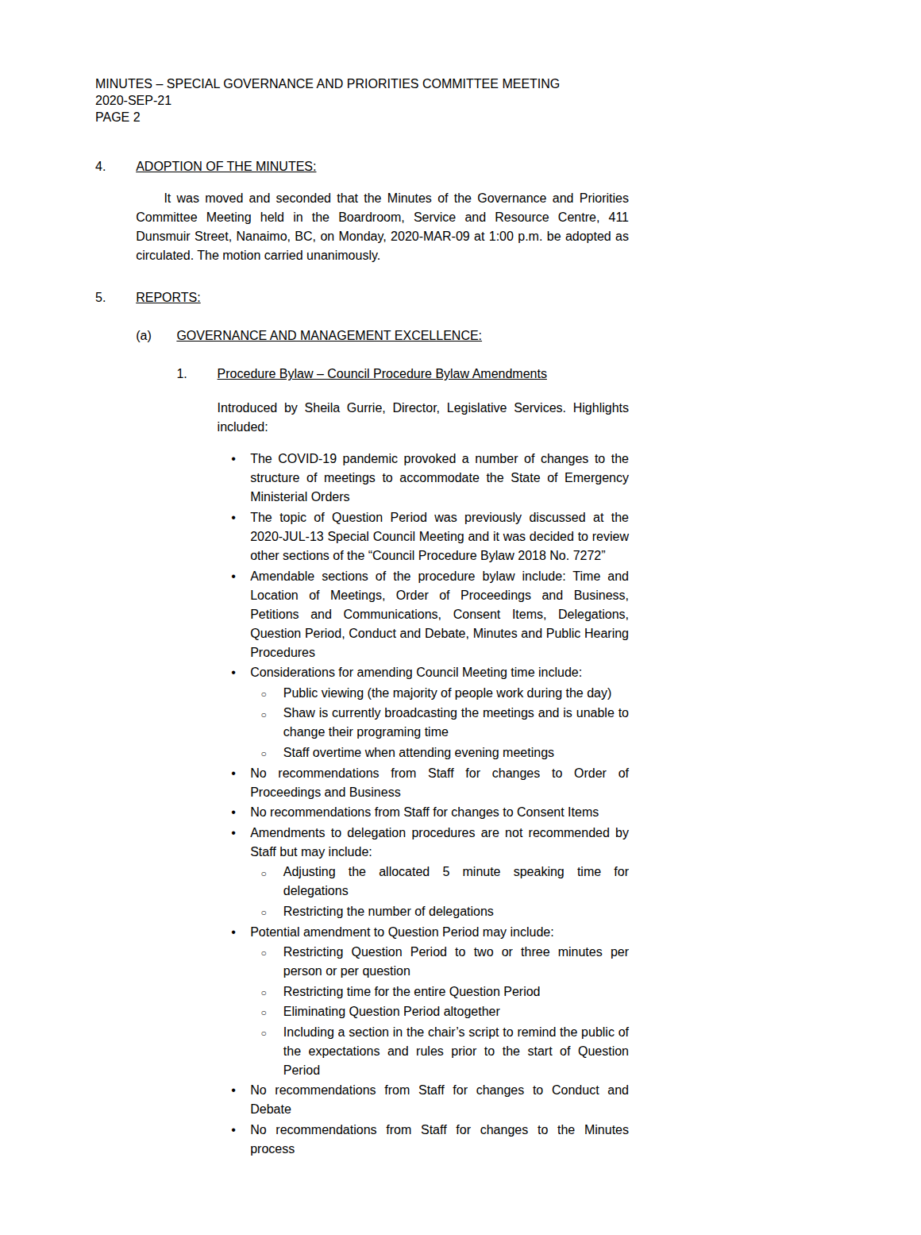MINUTES – SPECIAL GOVERNANCE AND PRIORITIES COMMITTEE MEETING
2020-SEP-21
PAGE 2
4.
ADOPTION OF THE MINUTES:
It was moved and seconded that the Minutes of the Governance and Priorities Committee Meeting held in the Boardroom, Service and Resource Centre, 411 Dunsmuir Street, Nanaimo, BC, on Monday, 2020-MAR-09 at 1:00 p.m. be adopted as circulated. The motion carried unanimously.
5.
REPORTS:
(a)
GOVERNANCE AND MANAGEMENT EXCELLENCE:
1.
Procedure Bylaw – Council Procedure Bylaw Amendments
Introduced by Sheila Gurrie, Director, Legislative Services. Highlights included:
The COVID-19 pandemic provoked a number of changes to the structure of meetings to accommodate the State of Emergency Ministerial Orders
The topic of Question Period was previously discussed at the 2020-JUL-13 Special Council Meeting and it was decided to review other sections of the “Council Procedure Bylaw 2018 No. 7272”
Amendable sections of the procedure bylaw include: Time and Location of Meetings, Order of Proceedings and Business, Petitions and Communications, Consent Items, Delegations, Question Period, Conduct and Debate, Minutes and Public Hearing Procedures
Considerations for amending Council Meeting time include:
Public viewing (the majority of people work during the day)
Shaw is currently broadcasting the meetings and is unable to change their programing time
Staff overtime when attending evening meetings
No recommendations from Staff for changes to Order of Proceedings and Business
No recommendations from Staff for changes to Consent Items
Amendments to delegation procedures are not recommended by Staff but may include:
Adjusting the allocated 5 minute speaking time for delegations
Restricting the number of delegations
Potential amendment to Question Period may include:
Restricting Question Period to two or three minutes per person or per question
Restricting time for the entire Question Period
Eliminating Question Period altogether
Including a section in the chair’s script to remind the public of the expectations and rules prior to the start of Question Period
No recommendations from Staff for changes to Conduct and Debate
No recommendations from Staff for changes to the Minutes process